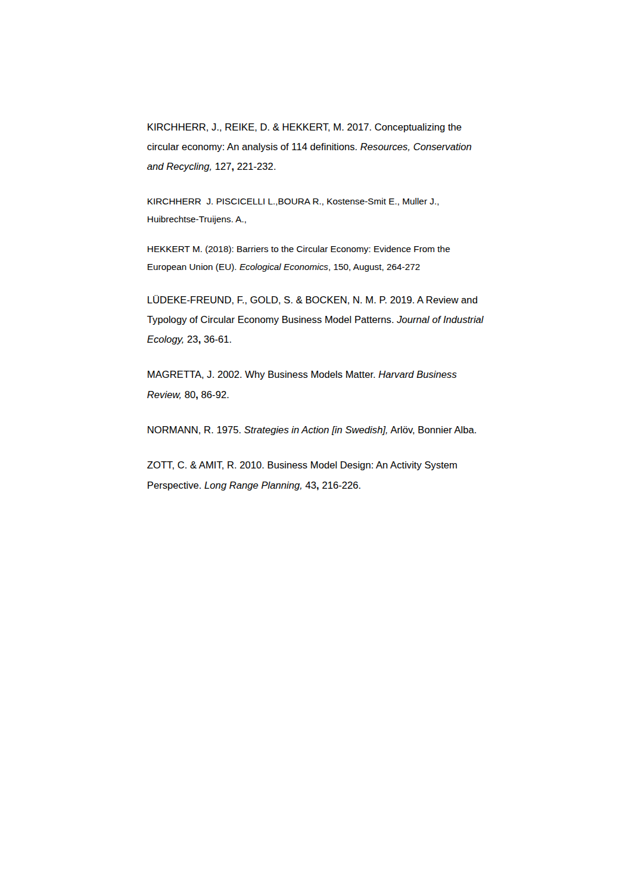KIRCHHERR, J., REIKE, D. & HEKKERT, M. 2017. Conceptualizing the circular economy: An analysis of 114 definitions. Resources, Conservation and Recycling, 127, 221-232.
KIRCHHERR J. PISCICELLI L.,BOURA R., Kostense-Smit E., Muller J., Huibrechtse-Truijens. A., HEKKERT M. (2018): Barriers to the Circular Economy: Evidence From the European Union (EU). Ecological Economics, 150, August, 264-272
LÜDEKE-FREUND, F., GOLD, S. & BOCKEN, N. M. P. 2019. A Review and Typology of Circular Economy Business Model Patterns. Journal of Industrial Ecology, 23, 36-61.
MAGRETTA, J. 2002. Why Business Models Matter. Harvard Business Review, 80, 86-92.
NORMANN, R. 1975. Strategies in Action [in Swedish], Arlöv, Bonnier Alba.
ZOTT, C. & AMIT, R. 2010. Business Model Design: An Activity System Perspective. Long Range Planning, 43, 216-226.